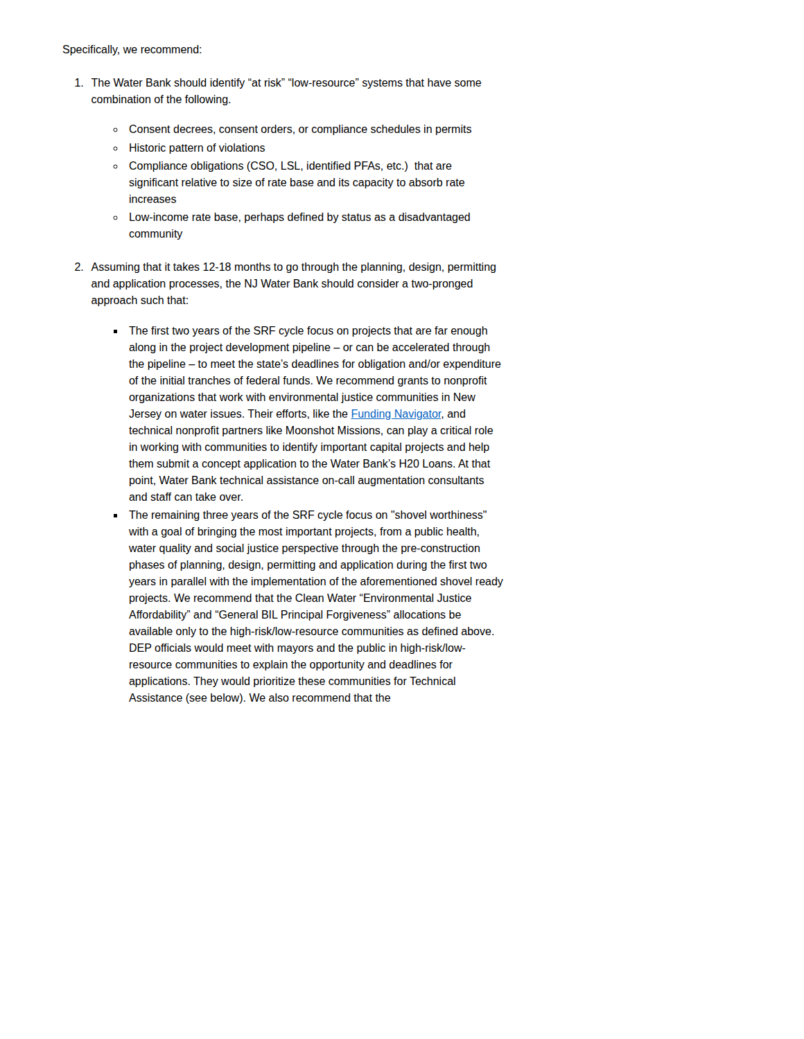Specifically, we recommend:
The Water Bank should identify “at risk” “low-resource” systems that have some combination of the following.
Consent decrees, consent orders, or compliance schedules in permits
Historic pattern of violations
Compliance obligations (CSO, LSL, identified PFAs, etc.) that are significant relative to size of rate base and its capacity to absorb rate increases
Low-income rate base, perhaps defined by status as a disadvantaged community
Assuming that it takes 12-18 months to go through the planning, design, permitting and application processes, the NJ Water Bank should consider a two-pronged approach such that:
The first two years of the SRF cycle focus on projects that are far enough along in the project development pipeline – or can be accelerated through the pipeline – to meet the state’s deadlines for obligation and/or expenditure of the initial tranches of federal funds. We recommend grants to nonprofit organizations that work with environmental justice communities in New Jersey on water issues. Their efforts, like the Funding Navigator, and technical nonprofit partners like Moonshot Missions, can play a critical role in working with communities to identify important capital projects and help them submit a concept application to the Water Bank’s H20 Loans. At that point, Water Bank technical assistance on-call augmentation consultants and staff can take over.
The remaining three years of the SRF cycle focus on "shovel worthiness" with a goal of bringing the most important projects, from a public health, water quality and social justice perspective through the pre-construction phases of planning, design, permitting and application during the first two years in parallel with the implementation of the aforementioned shovel ready projects. We recommend that the Clean Water “Environmental Justice Affordability” and “General BIL Principal Forgiveness” allocations be available only to the high-risk/low-resource communities as defined above. DEP officials would meet with mayors and the public in high-risk/low-resource communities to explain the opportunity and deadlines for applications. They would prioritize these communities for Technical Assistance (see below). We also recommend that the